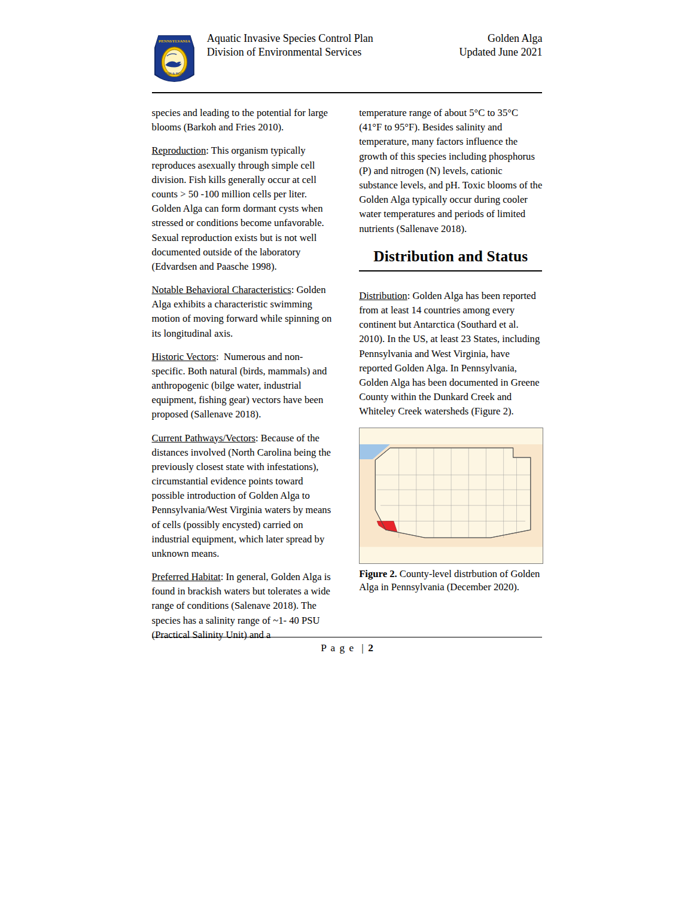PENNSYLVANIA FISH & BOAT
Aquatic Invasive Species Control Plan
Division of Environmental Services
Golden Alga
Updated June 2021
species and leading to the potential for large blooms (Barkoh and Fries 2010).
Reproduction: This organism typically reproduces asexually through simple cell division. Fish kills generally occur at cell counts > 50 -100 million cells per liter. Golden Alga can form dormant cysts when stressed or conditions become unfavorable. Sexual reproduction exists but is not well documented outside of the laboratory (Edvardsen and Paasche 1998).
Notable Behavioral Characteristics: Golden Alga exhibits a characteristic swimming motion of moving forward while spinning on its longitudinal axis.
Historic Vectors: Numerous and non-specific. Both natural (birds, mammals) and anthropogenic (bilge water, industrial equipment, fishing gear) vectors have been proposed (Sallenave 2018).
Current Pathways/Vectors: Because of the distances involved (North Carolina being the previously closest state with infestations), circumstantial evidence points toward possible introduction of Golden Alga to Pennsylvania/West Virginia waters by means of cells (possibly encysted) carried on industrial equipment, which later spread by unknown means.
Preferred Habitat: In general, Golden Alga is found in brackish waters but tolerates a wide range of conditions (Salenave 2018). The species has a salinity range of ~1- 40 PSU (Practical Salinity Unit) and a
temperature range of about 5°C to 35°C (41°F to 95°F). Besides salinity and temperature, many factors influence the growth of this species including phosphorus (P) and nitrogen (N) levels, cationic substance levels, and pH. Toxic blooms of the Golden Alga typically occur during cooler water temperatures and periods of limited nutrients (Sallenave 2018).
Distribution and Status
Distribution: Golden Alga has been reported from at least 14 countries among every continent but Antarctica (Southard et al. 2010). In the US, at least 23 States, including Pennsylvania and West Virginia, have reported Golden Alga. In Pennsylvania, Golden Alga has been documented in Greene County within the Dunkard Creek and Whiteley Creek watersheds (Figure 2).
Figure 2. County-level distrbution of Golden Alga in Pennsylvania (December 2020).
P a g e | 2